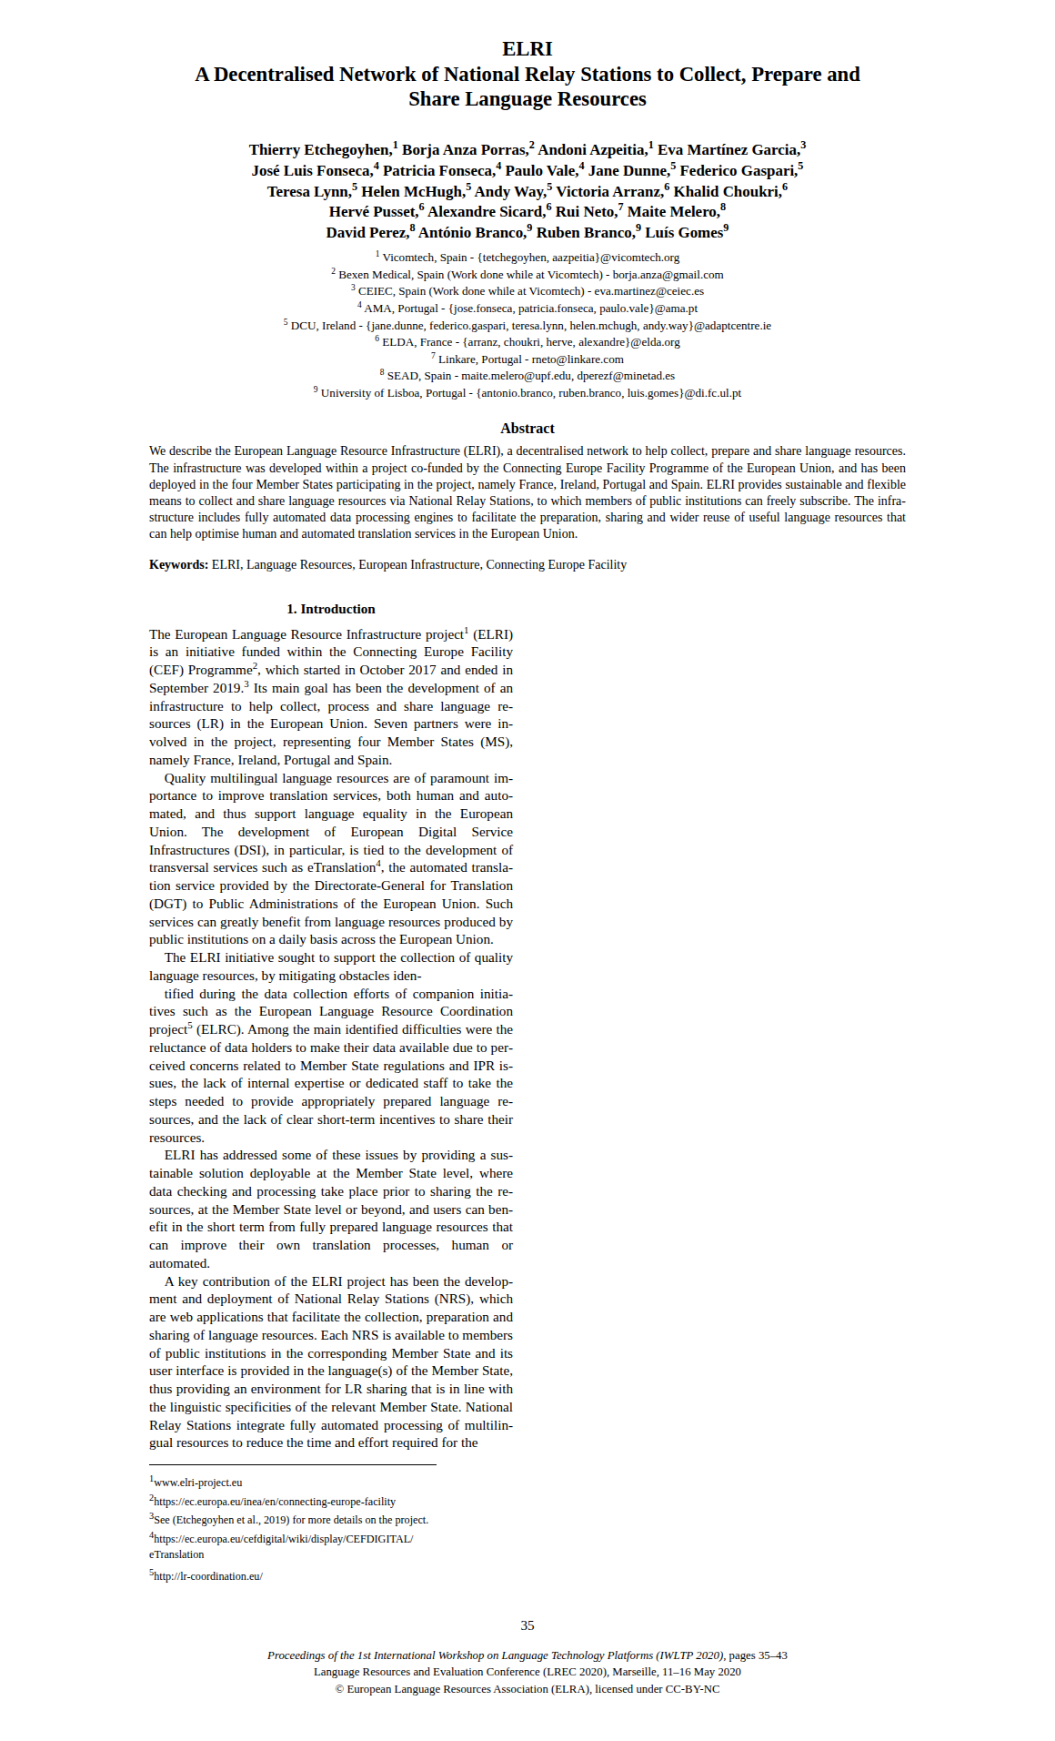ELRI A Decentralised Network of National Relay Stations to Collect, Prepare and Share Language Resources
Thierry Etchegoyhen,1 Borja Anza Porras,2 Andoni Azpeitia,1 Eva Martínez Garcia,3 José Luis Fonseca,4 Patricia Fonseca,4 Paulo Vale,4 Jane Dunne,5 Federico Gaspari,5 Teresa Lynn,5 Helen McHugh,5 Andy Way,5 Victoria Arranz,6 Khalid Choukri,6 Hervé Pusset,6 Alexandre Sicard,6 Rui Neto,7 Maite Melero,8 David Perez,8 António Branco,9 Ruben Branco,9 Luís Gomes9
1 Vicomtech, Spain - {tetchegoyhen, aazpeitia}@vicomtech.org 2 Bexen Medical, Spain (Work done while at Vicomtech) - borja.anza@gmail.com 3 CEIEC, Spain (Work done while at Vicomtech) - eva.martinez@ceiec.es 4 AMA, Portugal - {jose.fonseca, patricia.fonseca, paulo.vale}@ama.pt 5 DCU, Ireland - {jane.dunne, federico.gaspari, teresa.lynn, helen.mchugh, andy.way}@adaptcentre.ie 6 ELDA, France - {arranz, choukri, herve, alexandre}@elda.org 7 Linkare, Portugal - rneto@linkare.com 8 SEAD, Spain - maite.melero@upf.edu, dperezf@minetad.es 9 University of Lisboa, Portugal - {antonio.branco, ruben.branco, luis.gomes}@di.fc.ul.pt
Abstract
We describe the European Language Resource Infrastructure (ELRI), a decentralised network to help collect, prepare and share language resources. The infrastructure was developed within a project co-funded by the Connecting Europe Facility Programme of the European Union, and has been deployed in the four Member States participating in the project, namely France, Ireland, Portugal and Spain. ELRI provides sustainable and flexible means to collect and share language resources via National Relay Stations, to which members of public institutions can freely subscribe. The infrastructure includes fully automated data processing engines to facilitate the preparation, sharing and wider reuse of useful language resources that can help optimise human and automated translation services in the European Union.
Keywords: ELRI, Language Resources, European Infrastructure, Connecting Europe Facility
1. Introduction
The European Language Resource Infrastructure project1 (ELRI) is an initiative funded within the Connecting Europe Facility (CEF) Programme2, which started in October 2017 and ended in September 2019.3 Its main goal has been the development of an infrastructure to help collect, process and share language resources (LR) in the European Union. Seven partners were involved in the project, representing four Member States (MS), namely France, Ireland, Portugal and Spain.
Quality multilingual language resources are of paramount importance to improve translation services, both human and automated, and thus support language equality in the European Union. The development of European Digital Service Infrastructures (DSI), in particular, is tied to the development of transversal services such as eTranslation4, the automated translation service provided by the Directorate-General for Translation (DGT) to Public Administrations of the European Union. Such services can greatly benefit from language resources produced by public institutions on a daily basis across the European Union.
The ELRI initiative sought to support the collection of quality language resources, by mitigating obstacles iden-
tified during the data collection efforts of companion initiatives such as the European Language Resource Coordination project5 (ELRC). Among the main identified difficulties were the reluctance of data holders to make their data available due to perceived concerns related to Member State regulations and IPR issues, the lack of internal expertise or dedicated staff to take the steps needed to provide appropriately prepared language resources, and the lack of clear short-term incentives to share their resources.
ELRI has addressed some of these issues by providing a sustainable solution deployable at the Member State level, where data checking and processing take place prior to sharing the resources, at the Member State level or beyond, and users can benefit in the short term from fully prepared language resources that can improve their own translation processes, human or automated.
A key contribution of the ELRI project has been the development and deployment of National Relay Stations (NRS), which are web applications that facilitate the collection, preparation and sharing of language resources. Each NRS is available to members of public institutions in the corresponding Member State and its user interface is provided in the language(s) of the Member State, thus providing an environment for LR sharing that is in line with the linguistic specificities of the relevant Member State. National Relay Stations integrate fully automated processing of multilingual resources to reduce the time and effort required for the
1www.elri-project.eu
2https://ec.europa.eu/inea/en/connecting-europe-facility
3 See (Etchegoyhen et al., 2019) for more details on the project.
4https://ec.europa.eu/cefdigital/wiki/display/CEFDIGITAL/
eTranslation
5http://lr-coordination.eu/
35
Proceedings of the 1st International Workshop on Language Technology Platforms (IWLTP 2020), pages 35–43 Language Resources and Evaluation Conference (LREC 2020), Marseille, 11–16 May 2020 © European Language Resources Association (ELRA), licensed under CC-BY-NC